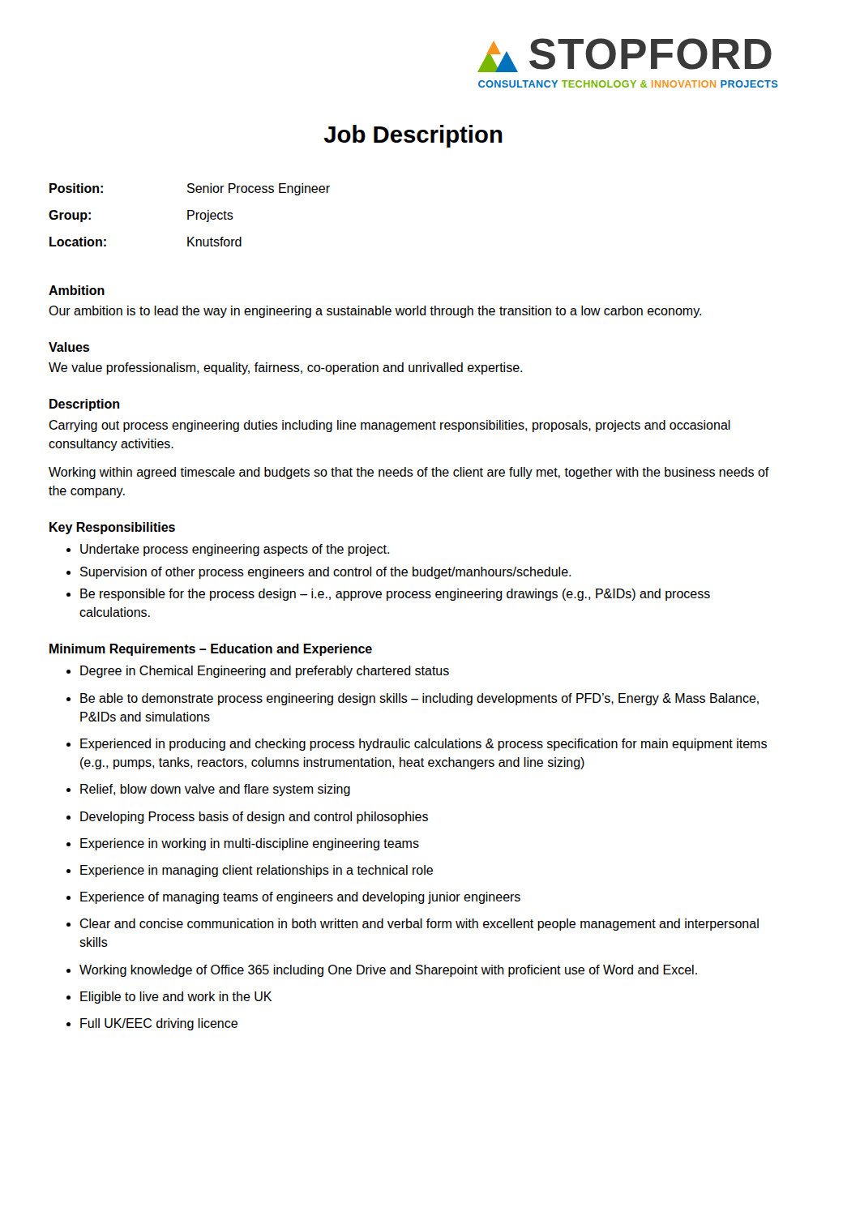STOPFORD
CONSULTANCY TECHNOLOGY & INNOVATION PROJECTS
Job Description
| Position: | Senior Process Engineer |
| Group: | Projects |
| Location: | Knutsford |
Ambition
Our ambition is to lead the way in engineering a sustainable world through the transition to a low carbon economy.
Values
We value professionalism, equality, fairness, co-operation and unrivalled expertise.
Description
Carrying out process engineering duties including line management responsibilities, proposals, projects and occasional consultancy activities.
Working within agreed timescale and budgets so that the needs of the client are fully met, together with the business needs of the company.
Key Responsibilities
Undertake process engineering aspects of the project.
Supervision of other process engineers and control of the budget/manhours/schedule.
Be responsible for the process design – i.e., approve process engineering drawings (e.g., P&IDs) and process calculations.
Minimum Requirements – Education and Experience
Degree in Chemical Engineering and preferably chartered status
Be able to demonstrate process engineering design skills – including developments of PFD’s, Energy & Mass Balance, P&IDs and simulations
Experienced in producing and checking process hydraulic calculations & process specification for main equipment items (e.g., pumps, tanks, reactors, columns instrumentation, heat exchangers and line sizing)
Relief, blow down valve and flare system sizing
Developing Process basis of design and control philosophies
Experience in working in multi-discipline engineering teams
Experience in managing client relationships in a technical role
Experience of managing teams of engineers and developing junior engineers
Clear and concise communication in both written and verbal form with excellent people management and interpersonal skills
Working knowledge of Office 365 including One Drive and Sharepoint with proficient use of Word and Excel.
Eligible to live and work in the UK
Full UK/EEC driving licence